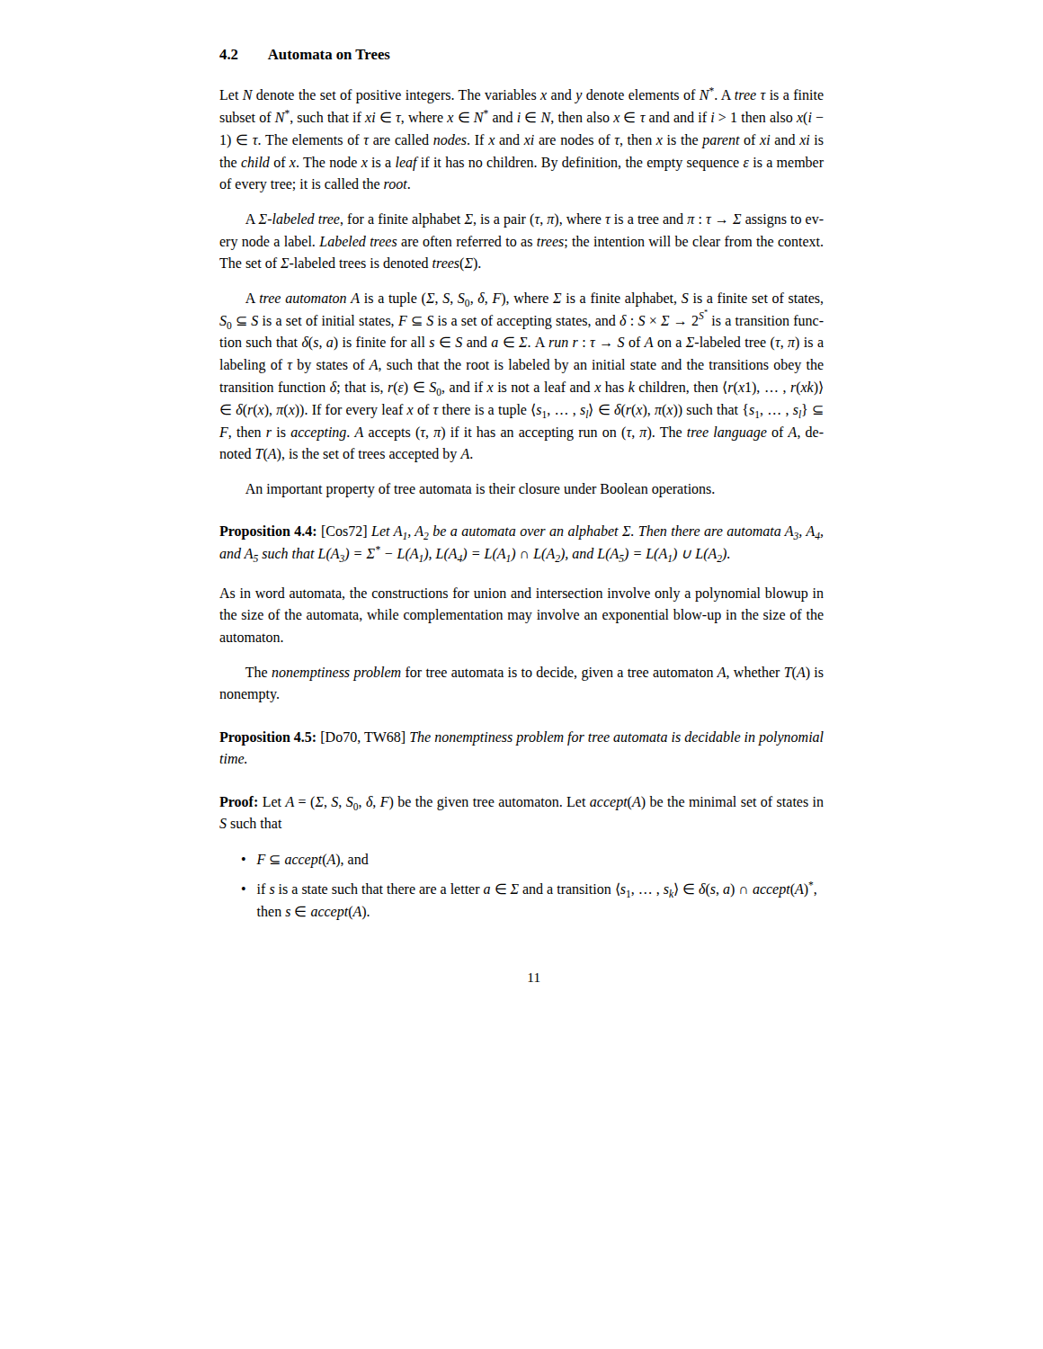4.2 Automata on Trees
Let N denote the set of positive integers. The variables x and y denote elements of N*. A tree τ is a finite subset of N*, such that if xi ∈ τ, where x ∈ N* and i ∈ N, then also x ∈ τ and and if i > 1 then also x(i − 1) ∈ τ. The elements of τ are called nodes. If x and xi are nodes of τ, then x is the parent of xi and xi is the child of x. The node x is a leaf if it has no children. By definition, the empty sequence ε is a member of every tree; it is called the root.
A Σ-labeled tree, for a finite alphabet Σ, is a pair (τ, π), where τ is a tree and π : τ → Σ assigns to every node a label. Labeled trees are often referred to as trees; the intention will be clear from the context. The set of Σ-labeled trees is denoted trees(Σ).
A tree automaton A is a tuple (Σ, S, S0, δ, F), where Σ is a finite alphabet, S is a finite set of states, S0 ⊆ S is a set of initial states, F ⊆ S is a set of accepting states, and δ : S × Σ → 2S* is a transition function such that δ(s, a) is finite for all s ∈ S and a ∈ Σ. A run r : τ → S of A on a Σ-labeled tree (τ, π) is a labeling of τ by states of A, such that the root is labeled by an initial state and the transitions obey the transition function δ; that is, r(ε) ∈ S0, and if x is not a leaf and x has k children, then ⟨r(x1), … , r(xk)⟩ ∈ δ(r(x), π(x)). If for every leaf x of τ there is a tuple ⟨s1, … , sl⟩ ∈ δ(r(x), π(x)) such that {s1, … , sl} ⊆ F, then r is accepting. A accepts (τ, π) if it has an accepting run on (τ, π). The tree language of A, denoted T(A), is the set of trees accepted by A.
An important property of tree automata is their closure under Boolean operations.
Proposition 4.4: [Cos72] Let A1, A2 be a automata over an alphabet Σ. Then there are automata A3, A4, and A5 such that L(A3) = Σ* − L(A1), L(A4) = L(A1) ∩ L(A2), and L(A5) = L(A1) ∪ L(A2).
As in word automata, the constructions for union and intersection involve only a polynomial blowup in the size of the automata, while complementation may involve an exponential blow-up in the size of the automaton.
The nonemptiness problem for tree automata is to decide, given a tree automaton A, whether T(A) is nonempty.
Proposition 4.5: [Do70, TW68] The nonemptiness problem for tree automata is decidable in polynomial time.
Proof: Let A = (Σ, S, S0, δ, F) be the given tree automaton. Let accept(A) be the minimal set of states in S such that
F ⊆ accept(A), and
if s is a state such that there are a letter a ∈ Σ and a transition ⟨s1, … , sk⟩ ∈ δ(s, a) ∩ accept(A)*, then s ∈ accept(A).
11